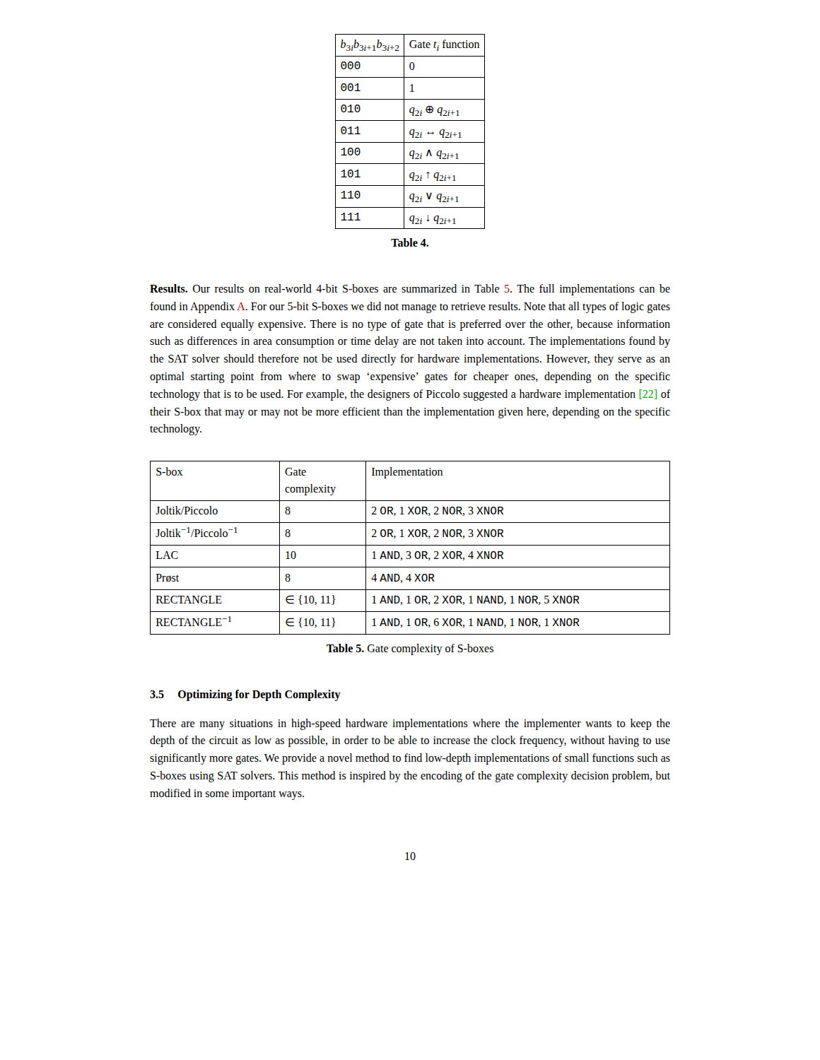| b 3 i b 3 i +1 b 3 i +2 | Gate t i function |
| 000 | 0 |
| 001 | 1 |
| 010 | q 2 i ⊕ q 2 i +1 |
| 011 | q 2 i ↔ q 2 i +1 |
| 100 | q 2 i ∧ q 2 i +1 |
| 101 | q 2 i ↑ q 2 i +1 |
| 110 | q 2 i ∨ q 2 i +1 |
| 111 | q 2 i ↓ q 2 i +1 |
Table 4.
Results. Our results on real-world 4-bit S-boxes are summarized in Table 5. The full implementations can be found in Appendix A. For our 5-bit S-boxes we did not manage to retrieve results. Note that all types of logic gates are considered equally expensive. There is no type of gate that is preferred over the other, because information such as differences in area consumption or time delay are not taken into account. The implementations found by the SAT solver should therefore not be used directly for hardware implementations. However, they serve as an optimal starting point from where to swap ‘expensive’ gates for cheaper ones, depending on the specific technology that is to be used. For example, the designers of Piccolo suggested a hardware implementation [22] of their S-box that may or may not be more efficient than the implementation given here, depending on the specific technology.
| S-box | Gate complexity | Implementation |
| Joltik/Piccolo | 8 | 2 OR , 1 XOR , 2 NOR , 3 XNOR |
| Joltik −1 /Piccolo −1 | 8 | 2 OR , 1 XOR , 2 NOR , 3 XNOR |
| LAC | 10 | 1 AND , 3 OR , 2 XOR , 4 XNOR |
| Prøst | 8 | 4 AND , 4 XOR |
| RECTANGLE | ∈ {10, 11} | 1 AND , 1 OR , 2 XOR , 1 NAND , 1 NOR , 5 XNOR |
| RECTANGLE −1 | ∈ {10, 11} | 1 AND , 1 OR , 6 XOR , 1 NAND , 1 NOR , 1 XNOR |
Table 5. Gate complexity of S-boxes
3.5 Optimizing for Depth Complexity
There are many situations in high-speed hardware implementations where the implementer wants to keep the depth of the circuit as low as possible, in order to be able to increase the clock frequency, without having to use significantly more gates. We provide a novel method to find low-depth implementations of small functions such as S-boxes using SAT solvers. This method is inspired by the encoding of the gate complexity decision problem, but modified in some important ways.
10